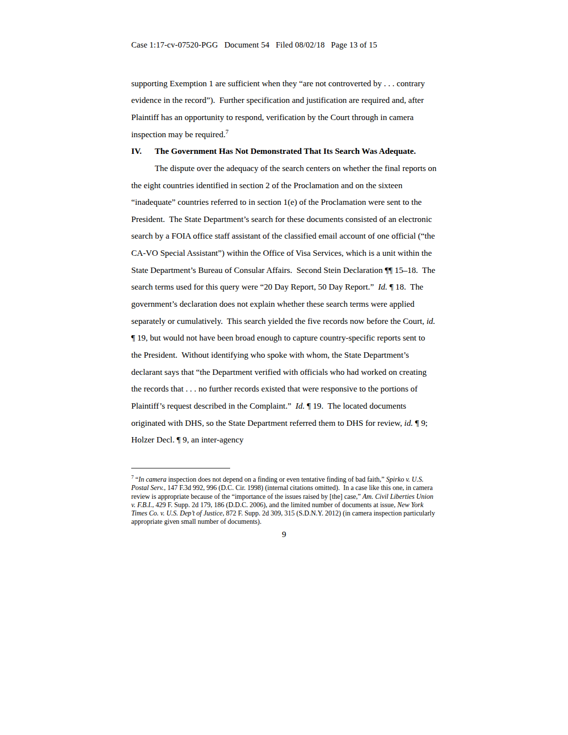Case 1:17-cv-07520-PGG Document 54 Filed 08/02/18 Page 13 of 15
supporting Exemption 1 are sufficient when they “are not controverted by . . . contrary evidence in the record”). Further specification and justification are required and, after Plaintiff has an opportunity to respond, verification by the Court through in camera inspection may be required.7
IV. The Government Has Not Demonstrated That Its Search Was Adequate.
The dispute over the adequacy of the search centers on whether the final reports on the eight countries identified in section 2 of the Proclamation and on the sixteen “inadequate” countries referred to in section 1(e) of the Proclamation were sent to the President. The State Department’s search for these documents consisted of an electronic search by a FOIA office staff assistant of the classified email account of one official (“the CA-VO Special Assistant”) within the Office of Visa Services, which is a unit within the State Department’s Bureau of Consular Affairs. Second Stein Declaration ¶¶ 15–18. The search terms used for this query were “20 Day Report, 50 Day Report.” Id. ¶ 18. The government’s declaration does not explain whether these search terms were applied separately or cumulatively. This search yielded the five records now before the Court, id. ¶ 19, but would not have been broad enough to capture country-specific reports sent to the President. Without identifying who spoke with whom, the State Department’s declarant says that “the Department verified with officials who had worked on creating the records that . . . no further records existed that were responsive to the portions of Plaintiff’s request described in the Complaint.” Id. ¶ 19. The located documents originated with DHS, so the State Department referred them to DHS for review, id. ¶ 9; Holzer Decl. ¶ 9, an inter-agency
7 “In camera inspection does not depend on a finding or even tentative finding of bad faith,” Spirko v. U.S. Postal Serv., 147 F.3d 992, 996 (D.C. Cir. 1998) (internal citations omitted). In a case like this one, in camera review is appropriate because of the “importance of the issues raised by [the] case,” Am. Civil Liberties Union v. F.B.I., 429 F. Supp. 2d 179, 186 (D.D.C. 2006), and the limited number of documents at issue, New York Times Co. v. U.S. Dep’t of Justice, 872 F. Supp. 2d 309, 315 (S.D.N.Y. 2012) (in camera inspection particularly appropriate given small number of documents).
9